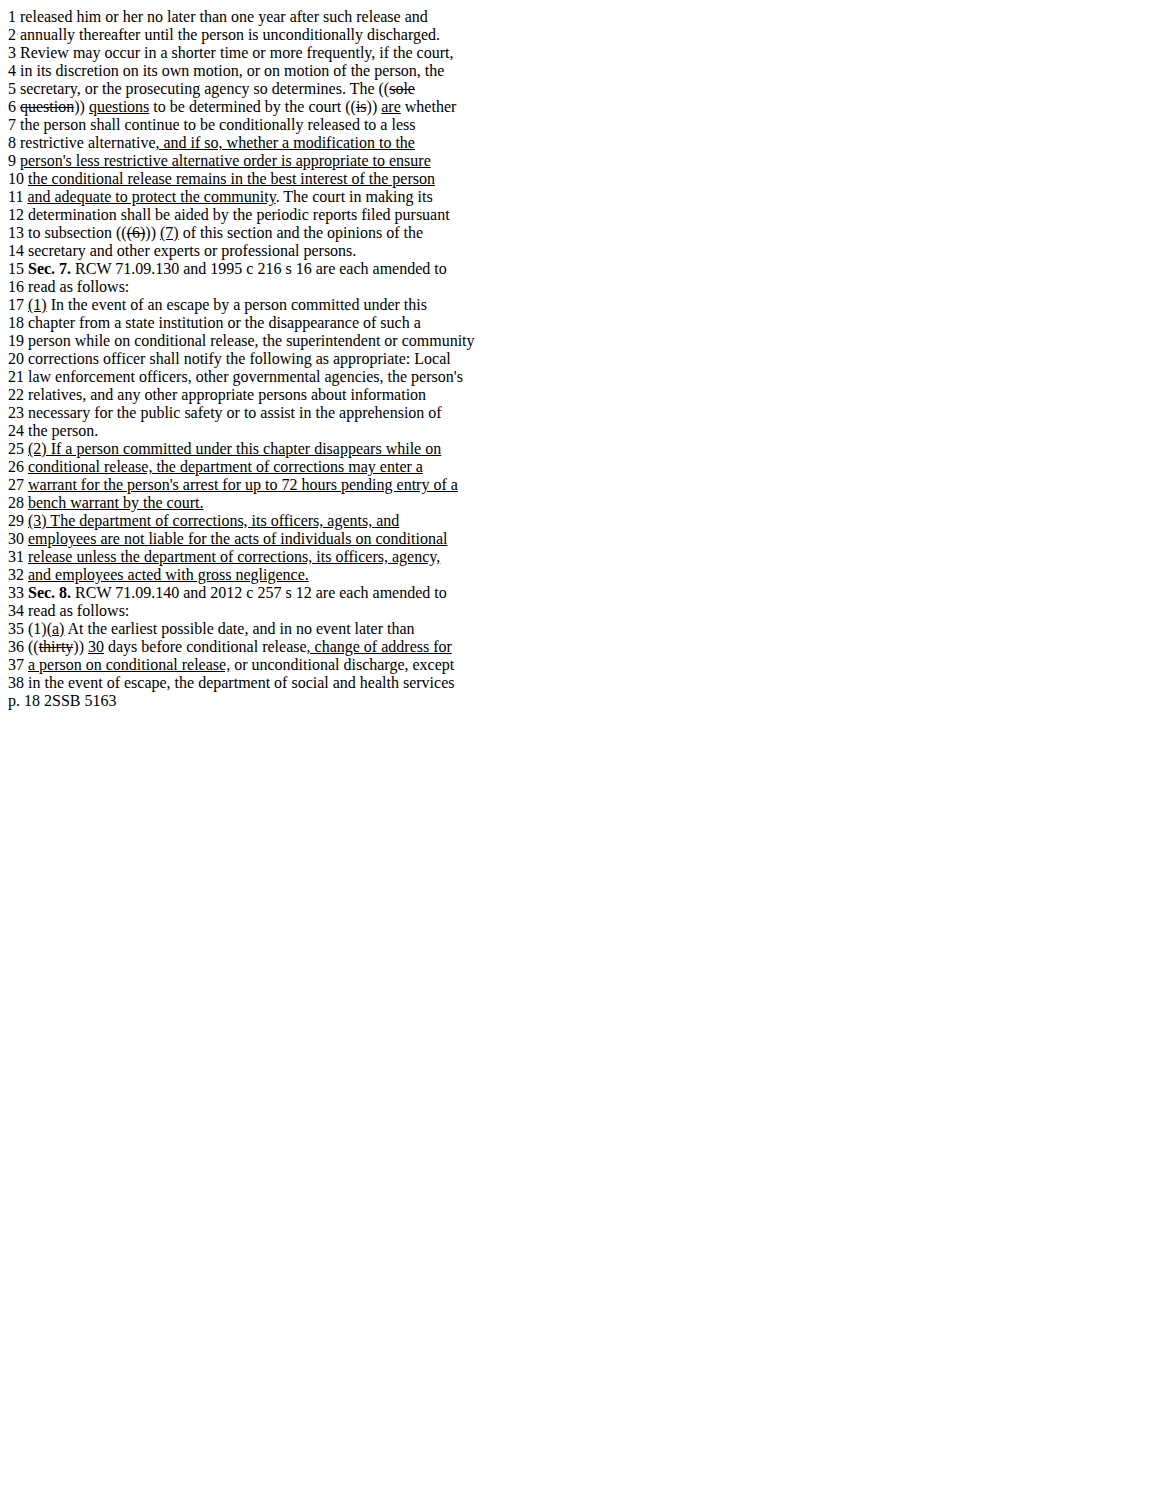1 released him or her no later than one year after such release and
2 annually thereafter until the person is unconditionally discharged.
3 Review may occur in a shorter time or more frequently, if the court,
4 in its discretion on its own motion, or on motion of the person, the
5 secretary, or the prosecuting agency so determines. The ((sole
6 question)) questions to be determined by the court ((is)) are whether
7 the person shall continue to be conditionally released to a less
8 restrictive alternative, and if so, whether a modification to the
9 person's less restrictive alternative order is appropriate to ensure
10 the conditional release remains in the best interest of the person
11 and adequate to protect the community. The court in making its
12 determination shall be aided by the periodic reports filed pursuant
13 to subsection (((6))) (7) of this section and the opinions of the
14 secretary and other experts or professional persons.
15 Sec. 7. RCW 71.09.130 and 1995 c 216 s 16 are each amended to
16 read as follows:
17 (1) In the event of an escape by a person committed under this
18 chapter from a state institution or the disappearance of such a
19 person while on conditional release, the superintendent or community
20 corrections officer shall notify the following as appropriate: Local
21 law enforcement officers, other governmental agencies, the person's
22 relatives, and any other appropriate persons about information
23 necessary for the public safety or to assist in the apprehension of
24 the person.
25 (2) If a person committed under this chapter disappears while on
26 conditional release, the department of corrections may enter a
27 warrant for the person's arrest for up to 72 hours pending entry of a
28 bench warrant by the court.
29 (3) The department of corrections, its officers, agents, and
30 employees are not liable for the acts of individuals on conditional
31 release unless the department of corrections, its officers, agency,
32 and employees acted with gross negligence.
33 Sec. 8. RCW 71.09.140 and 2012 c 257 s 12 are each amended to
34 read as follows:
35 (1)(a) At the earliest possible date, and in no event later than
36 ((thirty)) 30 days before conditional release, change of address for
37 a person on conditional release, or unconditional discharge, except
38 in the event of escape, the department of social and health services
p. 18 2SSB 5163